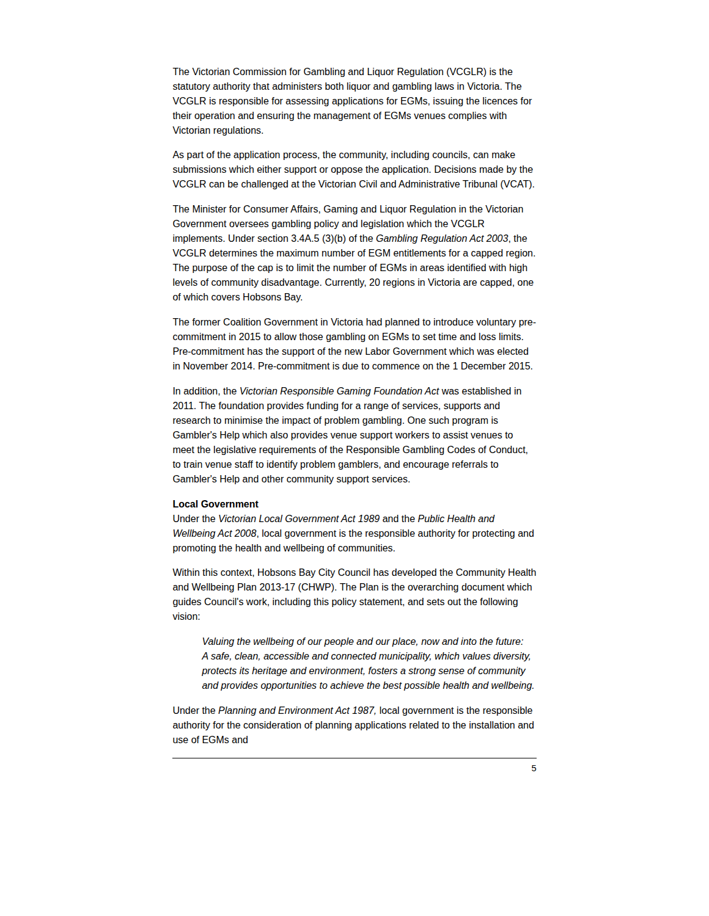The Victorian Commission for Gambling and Liquor Regulation (VCGLR) is the statutory authority that administers both liquor and gambling laws in Victoria. The VCGLR is responsible for assessing applications for EGMs, issuing the licences for their operation and ensuring the management of EGMs venues complies with Victorian regulations.
As part of the application process, the community, including councils, can make submissions which either support or oppose the application. Decisions made by the VCGLR can be challenged at the Victorian Civil and Administrative Tribunal (VCAT).
The Minister for Consumer Affairs, Gaming and Liquor Regulation in the Victorian Government oversees gambling policy and legislation which the VCGLR implements. Under section 3.4A.5 (3)(b) of the Gambling Regulation Act 2003, the VCGLR determines the maximum number of EGM entitlements for a capped region. The purpose of the cap is to limit the number of EGMs in areas identified with high levels of community disadvantage. Currently, 20 regions in Victoria are capped, one of which covers Hobsons Bay.
The former Coalition Government in Victoria had planned to introduce voluntary pre-commitment in 2015 to allow those gambling on EGMs to set time and loss limits. Pre-commitment has the support of the new Labor Government which was elected in November 2014. Pre-commitment is due to commence on the 1 December 2015.
In addition, the Victorian Responsible Gaming Foundation Act was established in 2011. The foundation provides funding for a range of services, supports and research to minimise the impact of problem gambling. One such program is Gambler's Help which also provides venue support workers to assist venues to meet the legislative requirements of the Responsible Gambling Codes of Conduct, to train venue staff to identify problem gamblers, and encourage referrals to Gambler's Help and other community support services.
Local Government
Under the Victorian Local Government Act 1989 and the Public Health and Wellbeing Act 2008, local government is the responsible authority for protecting and promoting the health and wellbeing of communities.
Within this context, Hobsons Bay City Council has developed the Community Health and Wellbeing Plan 2013-17 (CHWP). The Plan is the overarching document which guides Council's work, including this policy statement, and sets out the following vision:
Valuing the wellbeing of our people and our place, now and into the future:
A safe, clean, accessible and connected municipality, which values diversity, protects its heritage and environment, fosters a strong sense of community and provides opportunities to achieve the best possible health and wellbeing.
Under the Planning and Environment Act 1987, local government is the responsible authority for the consideration of planning applications related to the installation and use of EGMs and
5